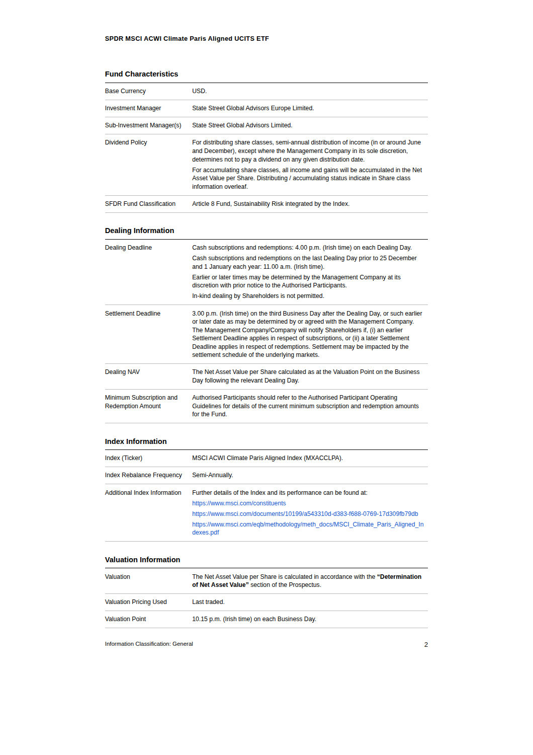SPDR MSCI ACWI Climate Paris Aligned UCITS ETF
Fund Characteristics
| Base Currency | USD. |
| Investment Manager | State Street Global Advisors Europe Limited. |
| Sub-Investment Manager(s) | State Street Global Advisors Limited. |
| Dividend Policy | For distributing share classes, semi-annual distribution of income (in or around June and December), except where the Management Company in its sole discretion, determines not to pay a dividend on any given distribution date. For accumulating share classes, all income and gains will be accumulated in the Net Asset Value per Share. Distributing / accumulating status indicate in Share class information overleaf. |
| SFDR Fund Classification | Article 8 Fund, Sustainability Risk integrated by the Index. |
Dealing Information
| Dealing Deadline | Cash subscriptions and redemptions: 4.00 p.m. (Irish time) on each Dealing Day. Cash subscriptions and redemptions on the last Dealing Day prior to 25 December and 1 January each year: 11.00 a.m. (Irish time). Earlier or later times may be determined by the Management Company at its discretion with prior notice to the Authorised Participants. In-kind dealing by Shareholders is not permitted. |
| Settlement Deadline | 3.00 p.m. (Irish time) on the third Business Day after the Dealing Day, or such earlier or later date as may be determined by or agreed with the Management Company. The Management Company/Company will notify Shareholders if, (i) an earlier Settlement Deadline applies in respect of subscriptions, or (ii) a later Settlement Deadline applies in respect of redemptions. Settlement may be impacted by the settlement schedule of the underlying markets. |
| Dealing NAV | The Net Asset Value per Share calculated as at the Valuation Point on the Business Day following the relevant Dealing Day. |
| Minimum Subscription and Redemption Amount | Authorised Participants should refer to the Authorised Participant Operating Guidelines for details of the current minimum subscription and redemption amounts for the Fund. |
Index Information
| Index (Ticker) | MSCI ACWI Climate Paris Aligned Index (MXACCLPA). |
| Index Rebalance Frequency | Semi-Annually. |
| Additional Index Information | Further details of the Index and its performance can be found at: https://www.msci.com/constituents https://www.msci.com/documents/10199/a543310d-d383-f688-0769-17d309fb79db https://www.msci.com/eqb/methodology/meth_docs/MSCI_Climate_Paris_Aligned_Indexes.pdf |
Valuation Information
| Valuation | The Net Asset Value per Share is calculated in accordance with the “Determination of Net Asset Value” section of the Prospectus. |
| Valuation Pricing Used | Last traded. |
| Valuation Point | 10.15 p.m. (Irish time) on each Business Day. |
Information Classification: General 2